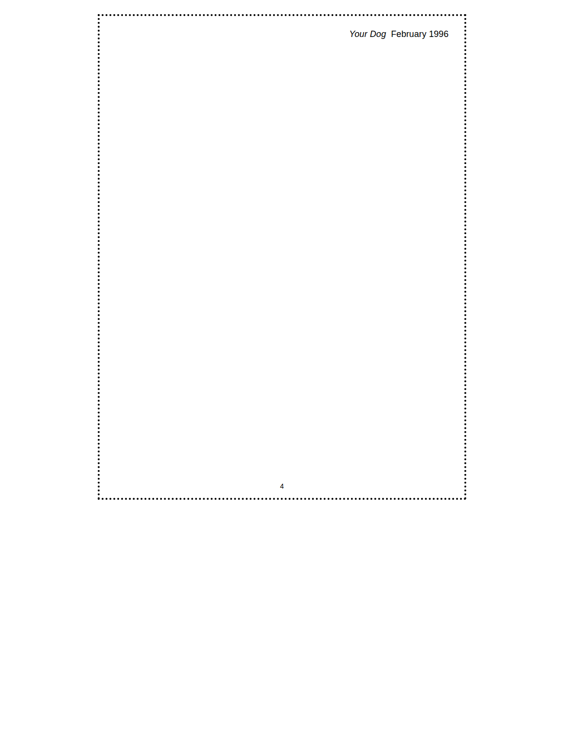Your Dog February 1996
4